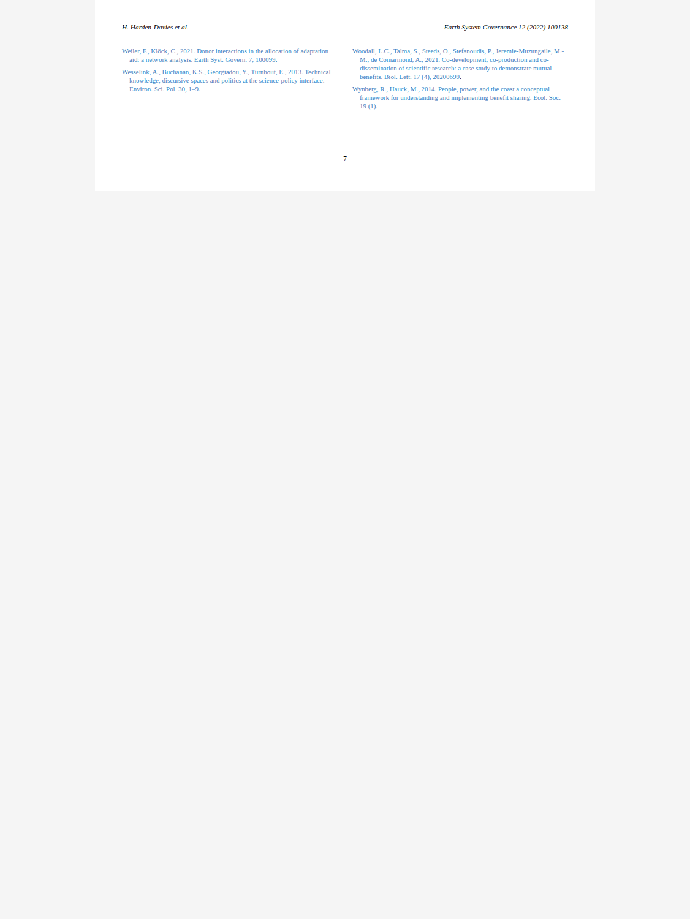H. Harden-Davies et al.
Earth System Governance 12 (2022) 100138
Weiler, F., Klöck, C., 2021. Donor interactions in the allocation of adaptation aid: a network analysis. Earth Syst. Govern. 7, 100099.
Wesselink, A., Buchanan, K.S., Georgiadou, Y., Turnhout, E., 2013. Technical knowledge, discursive spaces and politics at the science-policy interface. Environ. Sci. Pol. 30, 1–9.
Woodall, L.C., Talma, S., Steeds, O., Stefanoudis, P., Jeremie-Muzungaile, M.-M., de Comarmond, A., 2021. Co-development, co-production and co-dissemination of scientific research: a case study to demonstrate mutual benefits. Biol. Lett. 17 (4), 20200699.
Wynberg, R., Hauck, M., 2014. People, power, and the coast a conceptual framework for understanding and implementing benefit sharing. Ecol. Soc. 19 (1).
7